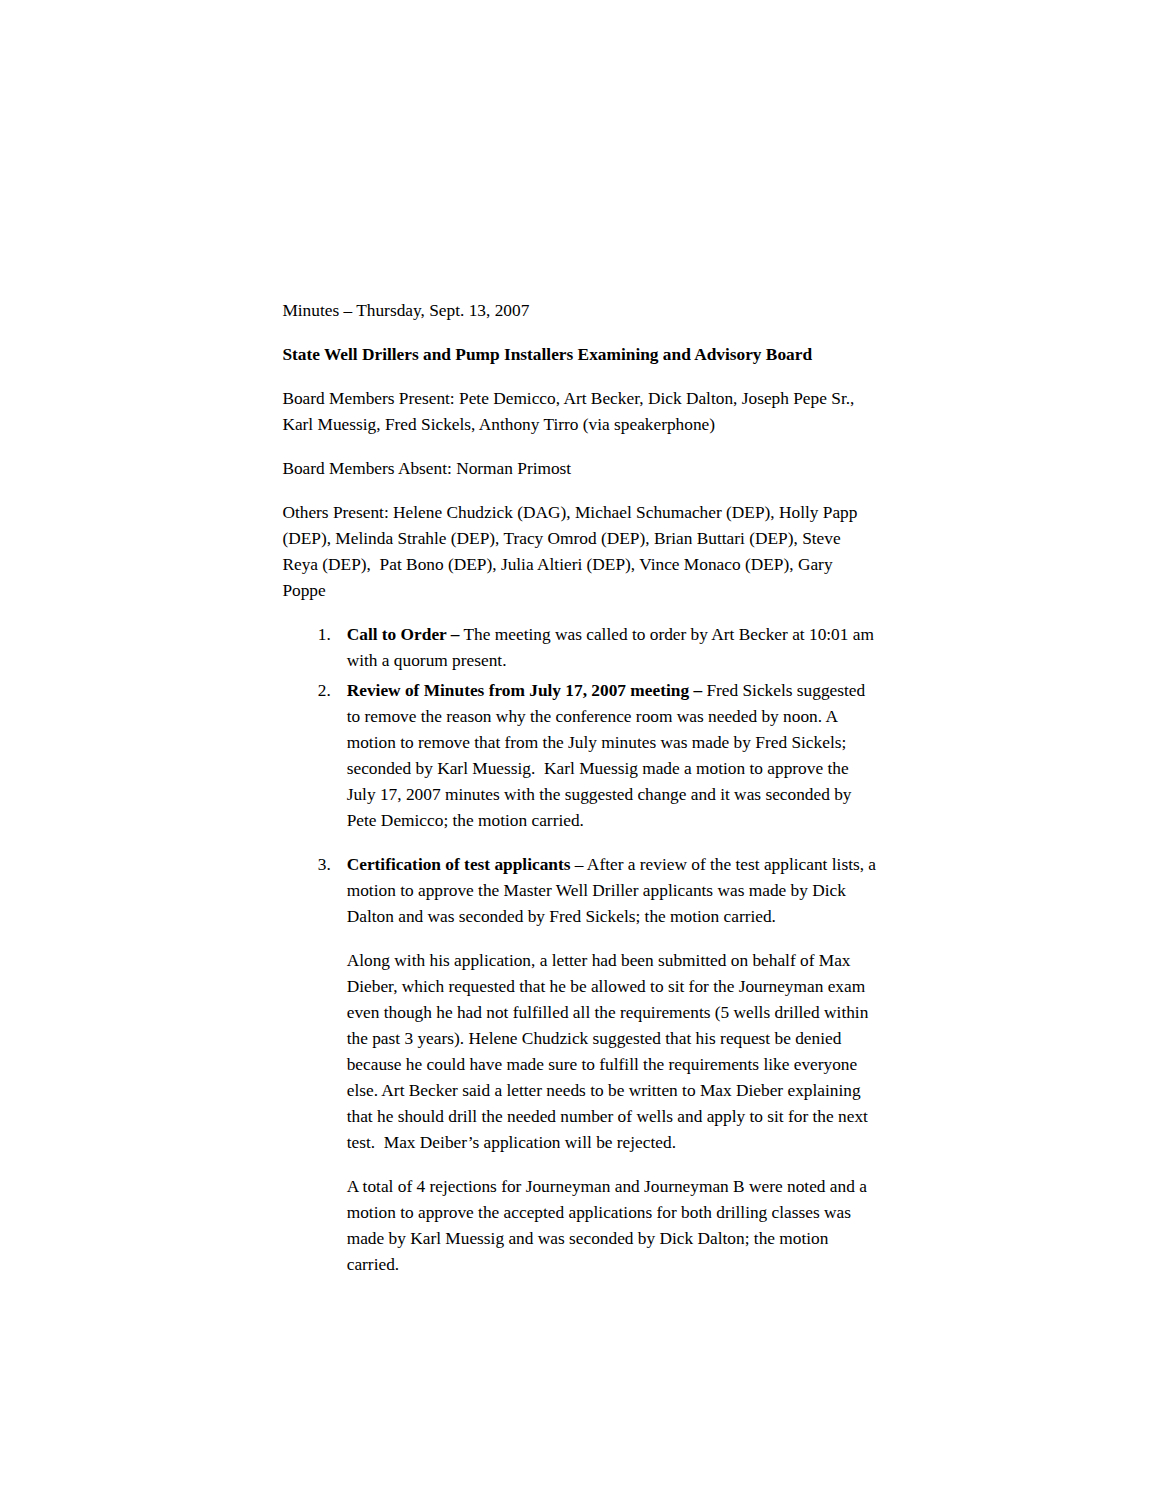Minutes – Thursday, Sept. 13, 2007
State Well Drillers and Pump Installers Examining and Advisory Board
Board Members Present: Pete Demicco, Art Becker, Dick Dalton, Joseph Pepe Sr., Karl Muessig, Fred Sickels, Anthony Tirro (via speakerphone)
Board Members Absent: Norman Primost
Others Present: Helene Chudzick (DAG), Michael Schumacher (DEP), Holly Papp (DEP), Melinda Strahle (DEP), Tracy Omrod (DEP), Brian Buttari (DEP), Steve Reya (DEP), Pat Bono (DEP), Julia Altieri (DEP), Vince Monaco (DEP), Gary Poppe
Call to Order – The meeting was called to order by Art Becker at 10:01 am with a quorum present.
Review of Minutes from July 17, 2007 meeting – Fred Sickels suggested to remove the reason why the conference room was needed by noon. A motion to remove that from the July minutes was made by Fred Sickels; seconded by Karl Muessig. Karl Muessig made a motion to approve the July 17, 2007 minutes with the suggested change and it was seconded by Pete Demicco; the motion carried.
Certification of test applicants – After a review of the test applicant lists, a motion to approve the Master Well Driller applicants was made by Dick Dalton and was seconded by Fred Sickels; the motion carried.
Along with his application, a letter had been submitted on behalf of Max Dieber, which requested that he be allowed to sit for the Journeyman exam even though he had not fulfilled all the requirements (5 wells drilled within the past 3 years). Helene Chudzick suggested that his request be denied because he could have made sure to fulfill the requirements like everyone else. Art Becker said a letter needs to be written to Max Dieber explaining that he should drill the needed number of wells and apply to sit for the next test. Max Deiber’s application will be rejected.
A total of 4 rejections for Journeyman and Journeyman B were noted and a motion to approve the accepted applications for both drilling classes was made by Karl Muessig and was seconded by Dick Dalton; the motion carried.